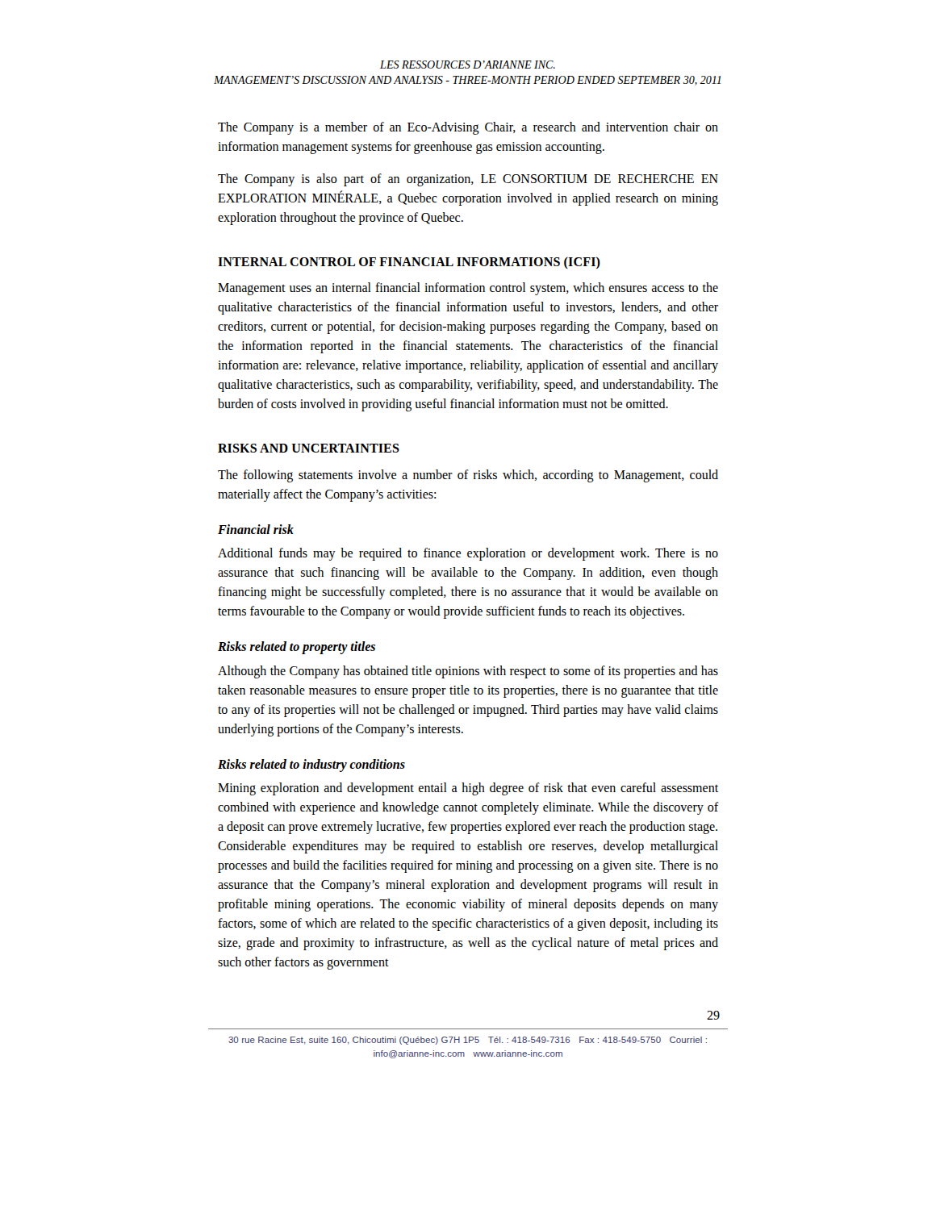LES RESSOURCES D’ARIANNE INC. MANAGEMENT’S DISCUSSION AND ANALYSIS - THREE-MONTH PERIOD ENDED SEPTEMBER 30, 2011
The Company is a member of an Eco-Advising Chair, a research and intervention chair on information management systems for greenhouse gas emission accounting.
The Company is also part of an organization, LE CONSORTIUM DE RECHERCHE EN EXPLORATION MINÉRALE, a Quebec corporation involved in applied research on mining exploration throughout the province of Quebec.
Internal control of financial informations (ICFI)
Management uses an internal financial information control system, which ensures access to the qualitative characteristics of the financial information useful to investors, lenders, and other creditors, current or potential, for decision-making purposes regarding the Company, based on the information reported in the financial statements. The characteristics of the financial information are: relevance, relative importance, reliability, application of essential and ancillary qualitative characteristics, such as comparability, verifiability, speed, and understandability. The burden of costs involved in providing useful financial information must not be omitted.
Risks and uncertainties
The following statements involve a number of risks which, according to Management, could materially affect the Company’s activities:
Financial risk
Additional funds may be required to finance exploration or development work. There is no assurance that such financing will be available to the Company. In addition, even though financing might be successfully completed, there is no assurance that it would be available on terms favourable to the Company or would provide sufficient funds to reach its objectives.
Risks related to property titles
Although the Company has obtained title opinions with respect to some of its properties and has taken reasonable measures to ensure proper title to its properties, there is no guarantee that title to any of its properties will not be challenged or impugned. Third parties may have valid claims underlying portions of the Company’s interests.
Risks related to industry conditions
Mining exploration and development entail a high degree of risk that even careful assessment combined with experience and knowledge cannot completely eliminate. While the discovery of a deposit can prove extremely lucrative, few properties explored ever reach the production stage. Considerable expenditures may be required to establish ore reserves, develop metallurgical processes and build the facilities required for mining and processing on a given site. There is no assurance that the Company’s mineral exploration and development programs will result in profitable mining operations. The economic viability of mineral deposits depends on many factors, some of which are related to the specific characteristics of a given deposit, including its size, grade and proximity to infrastructure, as well as the cyclical nature of metal prices and such other factors as government
29
30 rue Racine Est, suite 160, Chicoutimi (Québec) G7H 1P5 Tél. : 418-549-7316 Fax : 418-549-5750 Courriel : info@arianne-inc.com www.arianne-inc.com